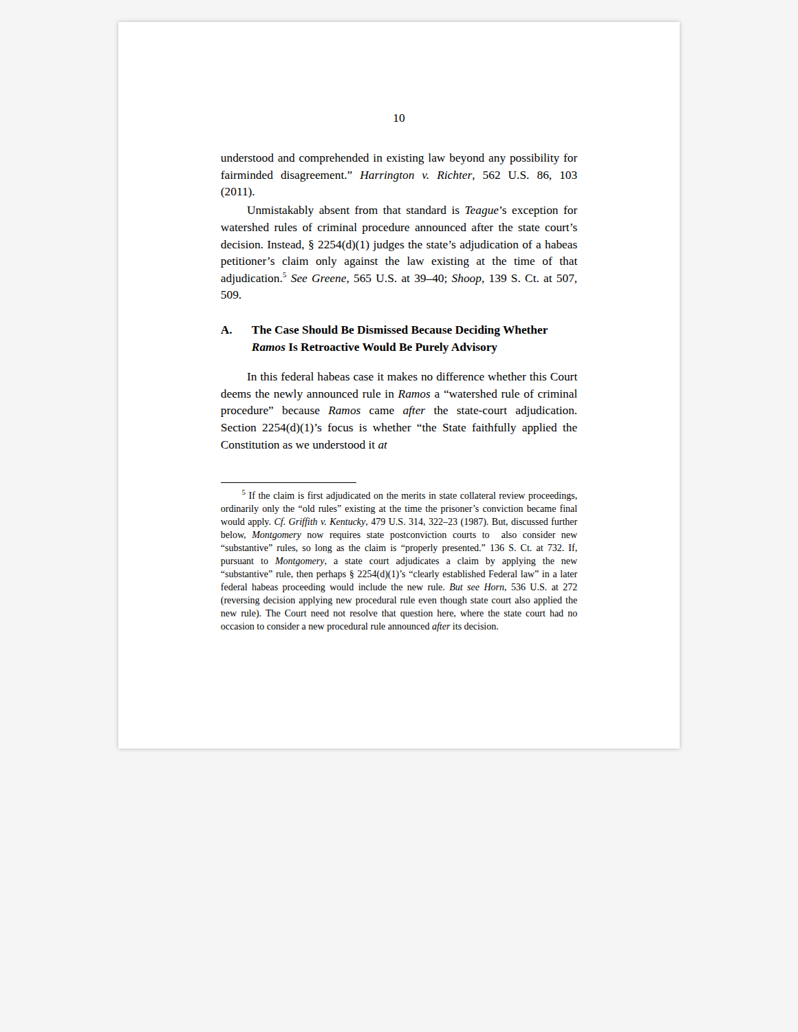10
understood and comprehended in existing law beyond any possibility for fairminded disagreement.” Harrington v. Richter, 562 U.S. 86, 103 (2011).
Unmistakably absent from that standard is Teague’s exception for watershed rules of criminal procedure announced after the state court’s decision. Instead, § 2254(d)(1) judges the state’s adjudication of a habeas petitioner’s claim only against the law existing at the time of that adjudication.5 See Greene, 565 U.S. at 39–40; Shoop, 139 S. Ct. at 507, 509.
A. The Case Should Be Dismissed Because Deciding Whether Ramos Is Retroactive Would Be Purely Advisory
In this federal habeas case it makes no difference whether this Court deems the newly announced rule in Ramos a “watershed rule of criminal procedure” because Ramos came after the state-court adjudication. Section 2254(d)(1)’s focus is whether “the State faithfully applied the Constitution as we understood it at
5 If the claim is first adjudicated on the merits in state collateral review proceedings, ordinarily only the “old rules” existing at the time the prisoner’s conviction became final would apply. Cf. Griffith v. Kentucky, 479 U.S. 314, 322–23 (1987). But, discussed further below, Montgomery now requires state postconviction courts to also consider new “substantive” rules, so long as the claim is “properly presented.” 136 S. Ct. at 732. If, pursuant to Montgomery, a state court adjudicates a claim by applying the new “substantive” rule, then perhaps § 2254(d)(1)’s “clearly established Federal law” in a later federal habeas proceeding would include the new rule. But see Horn, 536 U.S. at 272 (reversing decision applying new procedural rule even though state court also applied the new rule). The Court need not resolve that question here, where the state court had no occasion to consider a new procedural rule announced after its decision.